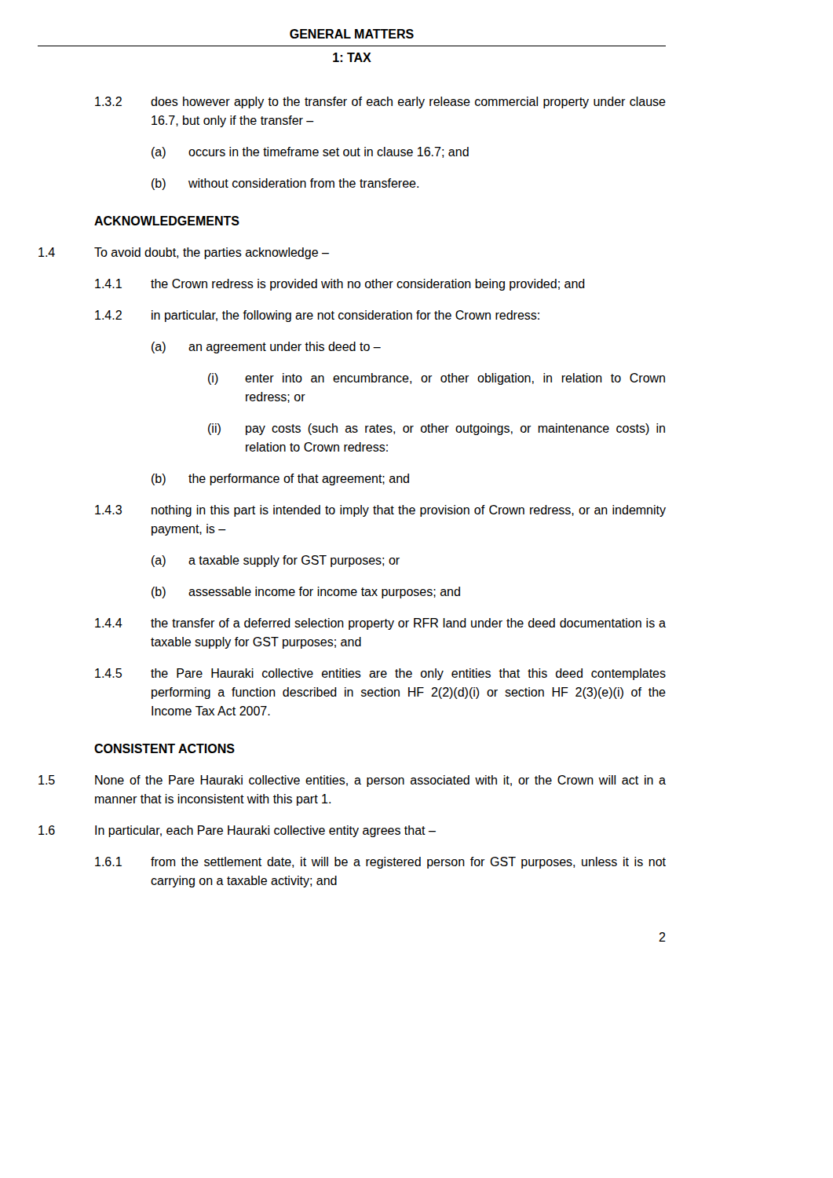GENERAL MATTERS
1: TAX
1.3.2
does however apply to the transfer of each early release commercial property under clause 16.7, but only if the transfer –
(a)
occurs in the timeframe set out in clause 16.7; and
(b)
without consideration from the transferee.
ACKNOWLEDGEMENTS
1.4
To avoid doubt, the parties acknowledge –
1.4.1
the Crown redress is provided with no other consideration being provided; and
1.4.2
in particular, the following are not consideration for the Crown redress:
(a)
an agreement under this deed to –
(i)
enter into an encumbrance, or other obligation, in relation to Crown redress; or
(ii)
pay costs (such as rates, or other outgoings, or maintenance costs) in relation to Crown redress:
(b)
the performance of that agreement; and
1.4.3
nothing in this part is intended to imply that the provision of Crown redress, or an indemnity payment, is –
(a)
a taxable supply for GST purposes; or
(b)
assessable income for income tax purposes; and
1.4.4
the transfer of a deferred selection property or RFR land under the deed documentation is a taxable supply for GST purposes; and
1.4.5
the Pare Hauraki collective entities are the only entities that this deed contemplates performing a function described in section HF 2(2)(d)(i) or section HF 2(3)(e)(i) of the Income Tax Act 2007.
CONSISTENT ACTIONS
1.5
None of the Pare Hauraki collective entities, a person associated with it, or the Crown will act in a manner that is inconsistent with this part 1.
1.6
In particular, each Pare Hauraki collective entity agrees that –
1.6.1
from the settlement date, it will be a registered person for GST purposes, unless it is not carrying on a taxable activity; and
2